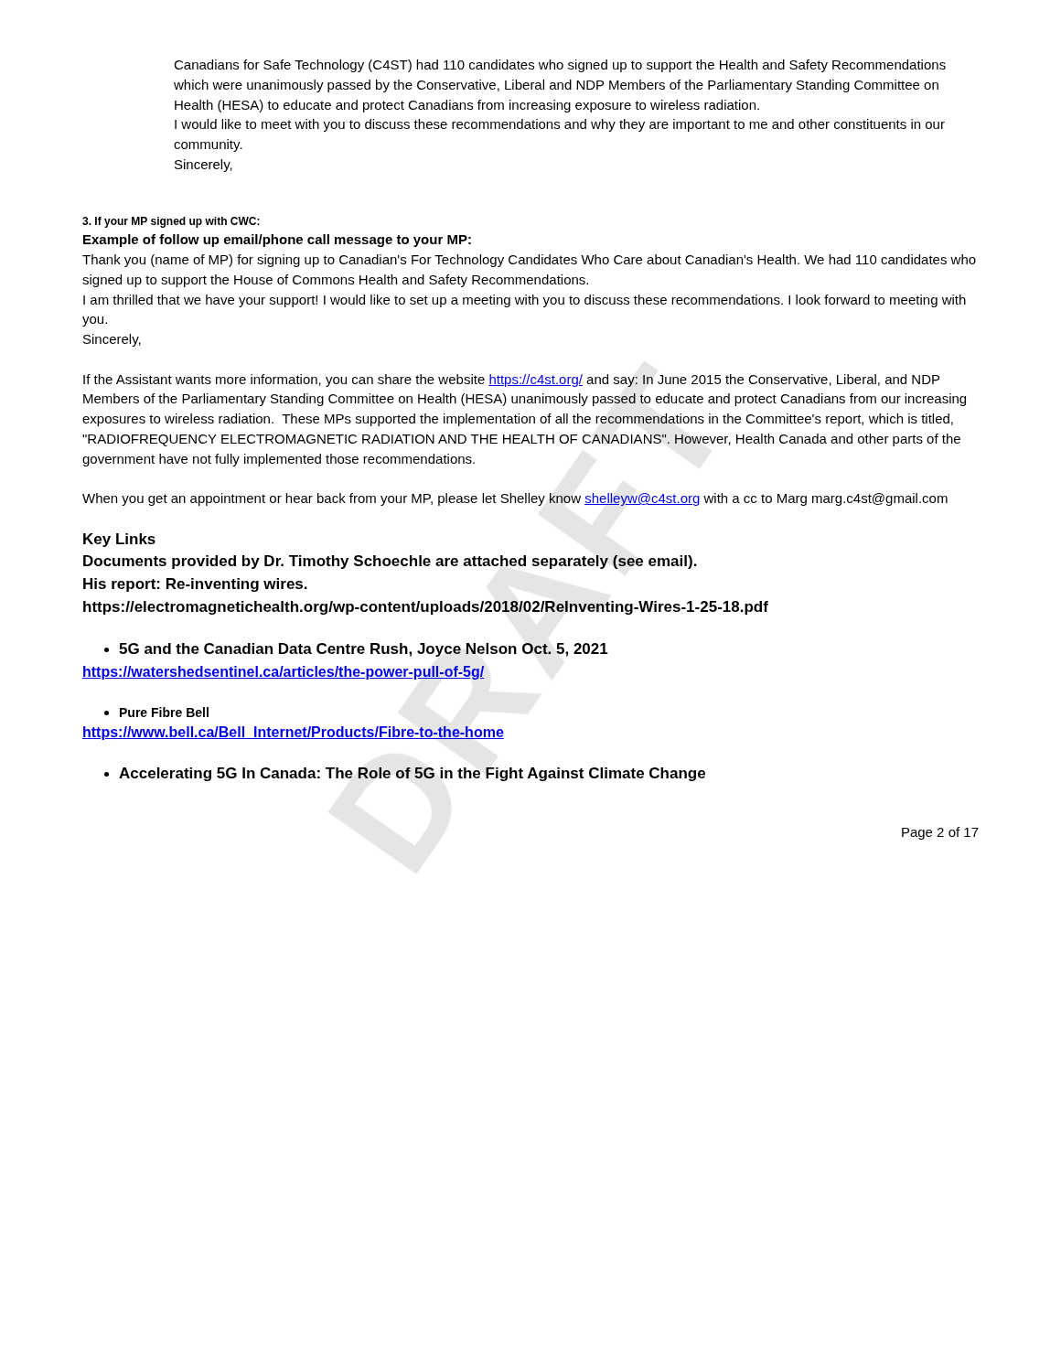DRAFT
Canadians for Safe Technology (C4ST) had 110 candidates who signed up to support the Health and Safety Recommendations which were unanimously passed by the Conservative, Liberal and NDP Members of the Parliamentary Standing Committee on Health (HESA) to educate and protect Canadians from increasing exposure to wireless radiation.
I would like to meet with you to discuss these recommendations and why they are important to me and other constituents in our community.
Sincerely,
3. If your MP signed up with CWC:
Example of follow up email/phone call message to your MP:
Thank you (name of MP) for signing up to Canadian's For Technology Candidates Who Care about Canadian's Health. We had 110 candidates who signed up to support the House of Commons Health and Safety Recommendations.
I am thrilled that we have your support! I would like to set up a meeting with you to discuss these recommendations. I look forward to meeting with you.
Sincerely,
If the Assistant wants more information, you can share the website https://c4st.org/ and say: In June 2015 the Conservative, Liberal, and NDP Members of the Parliamentary Standing Committee on Health (HESA) unanimously passed to educate and protect Canadians from our increasing exposures to wireless radiation. These MPs supported the implementation of all the recommendations in the Committee's report, which is titled, "RADIOFREQUENCY ELECTROMAGNETIC RADIATION AND THE HEALTH OF CANADIANS". However, Health Canada and other parts of the government have not fully implemented those recommendations.
When you get an appointment or hear back from your MP, please let Shelley know shelleyw@c4st.org with a cc to Marg marg.c4st@gmail.com
Key Links
Documents provided by Dr. Timothy Schoechle are attached separately (see email).
His report: Re-inventing wires.
https://electromagnetichealth.org/wp-content/uploads/2018/02/ReInventing-Wires-1-25-18.pdf
5G and the Canadian Data Centre Rush, Joyce Nelson Oct. 5, 2021
https://watershedsentinel.ca/articles/the-power-pull-of-5g/
Pure Fibre Bell
https://www.bell.ca/Bell_Internet/Products/Fibre-to-the-home
Accelerating 5G In Canada: The Role of 5G in the Fight Against Climate Change
Page 2 of 17